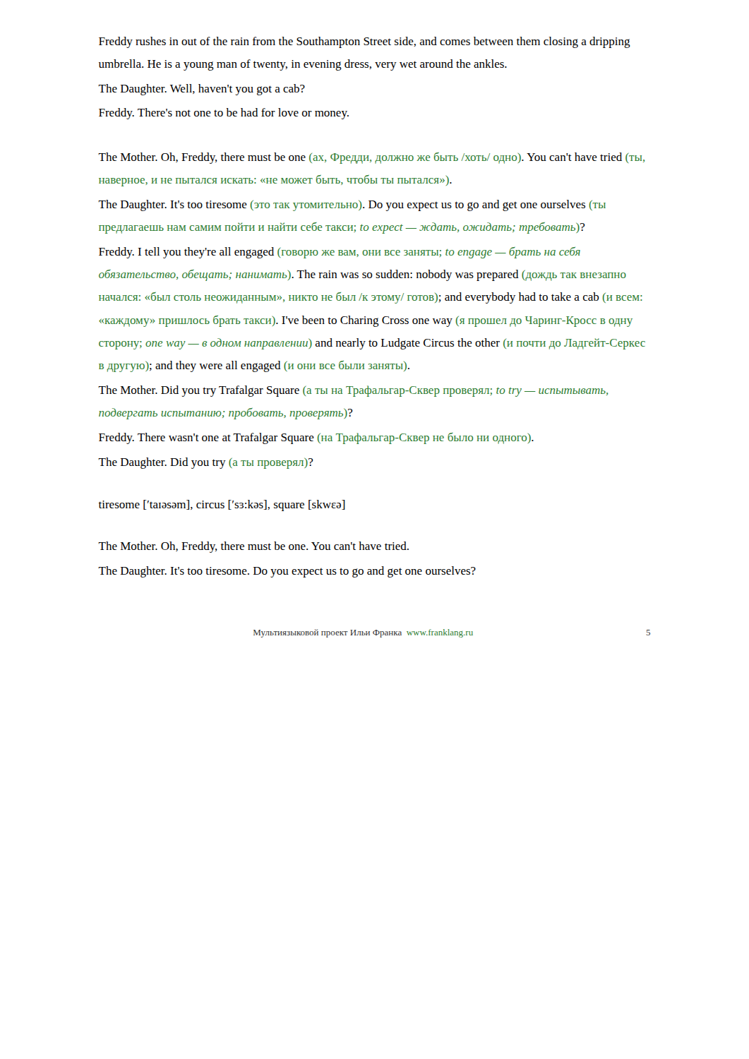Freddy rushes in out of the rain from the Southampton Street side, and comes between them closing a dripping umbrella. He is a young man of twenty, in evening dress, very wet around the ankles.
The Daughter. Well, haven't you got a cab?
Freddy. There's not one to be had for love or money.
The Mother. Oh, Freddy, there must be one (ах, Фредди, должно же быть /хоть/ одно). You can't have tried (ты, наверное, и не пытался искать: «не может быть, чтобы ты пытался»).
The Daughter. It's too tiresome (это так утомительно). Do you expect us to go and get one ourselves (ты предлагаешь нам самим пойти и найти себе такси; to expect — ждать, ожидать; требовать)?
Freddy. I tell you they're all engaged (говорю же вам, они все заняты; to engage — брать на себя обязательство, обещать; нанимать). The rain was so sudden: nobody was prepared (дождь так внезапно начался: «был столь неожиданным», никто не был /к этому/ готов); and everybody had to take a cab (и всем: «каждому» пришлось брать такси). I've been to Charing Cross one way (я прошел до Чаринг-Кросс в одну сторону; one way — в одном направлении) and nearly to Ludgate Circus the other (и почти до Ладгейт-Серкес в другую); and they were all engaged (и они все были заняты).
The Mother. Did you try Trafalgar Square (а ты на Трафальгар-Сквер проверял; to try — испытывать, подвергать испытанию; пробовать, проверять)?
Freddy. There wasn't one at Trafalgar Square (на Трафальгар-Сквер не было ни одного).
The Daughter. Did you try (а ты проверял)?
tiresome [′taɪəsəm], circus [′sɜ:kəs], square [skwɛə]
The Mother. Oh, Freddy, there must be one. You can't have tried.
The Daughter. It's too tiresome. Do you expect us to go and get one ourselves?
Мультиязыковой проект Ильи Франка www.franklang.ru
5